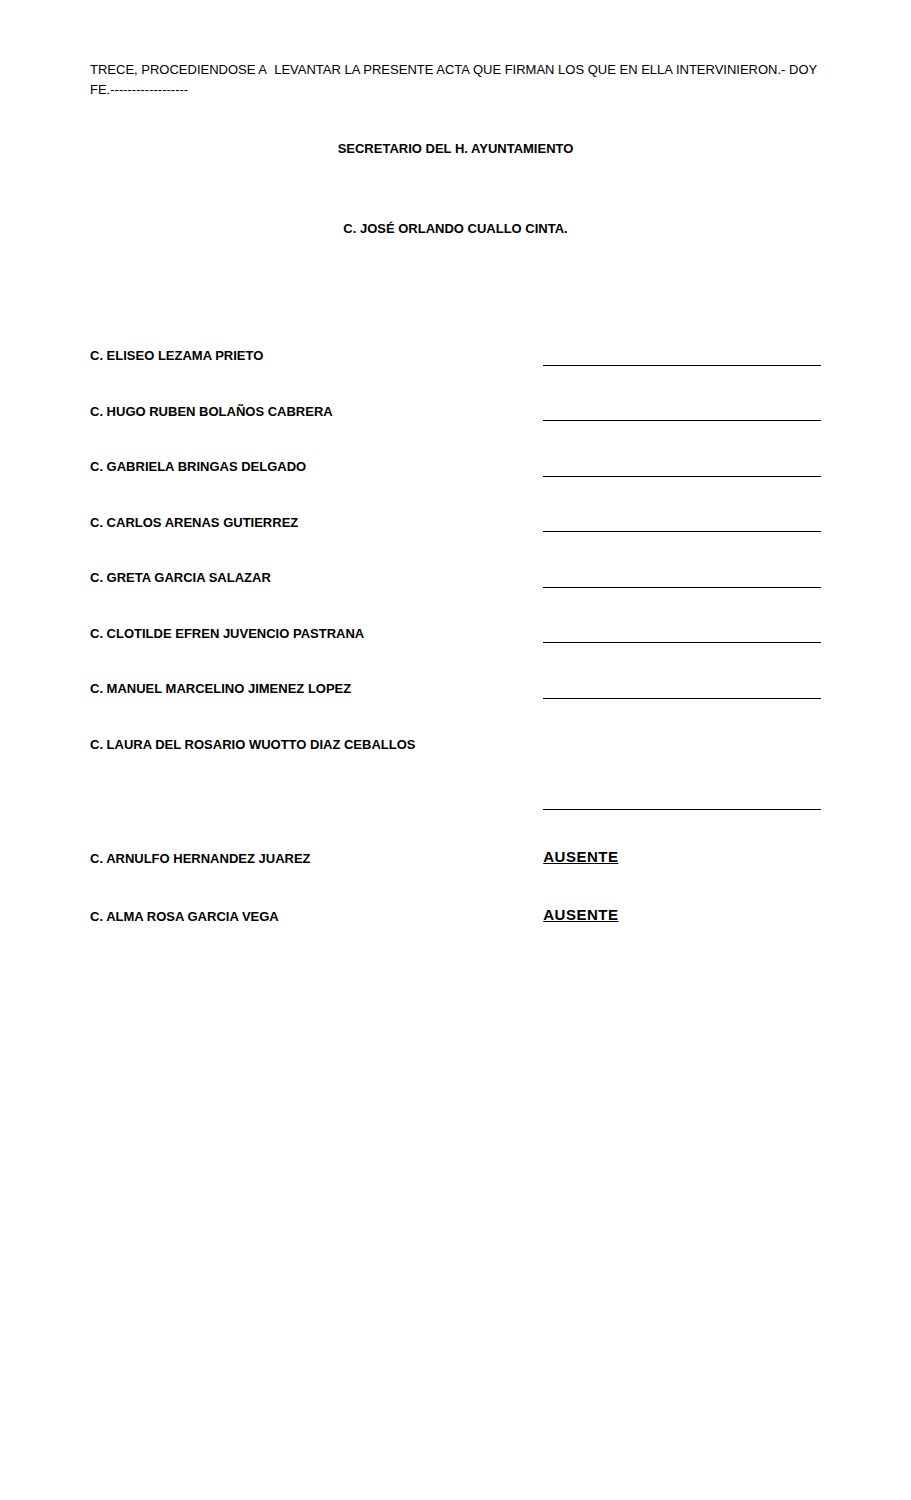TRECE, PROCEDIENDOSE A LEVANTAR LA PRESENTE ACTA QUE FIRMAN LOS QUE EN ELLA INTERVINIERON.- DOY FE.------------------
SECRETARIO DEL H. AYUNTAMIENTO
C. JOSÉ ORLANDO CUALLO CINTA.
| C. ELISEO LEZAMA PRIETO | |
| C. HUGO RUBEN BOLAÑOS CABRERA | |
| C. GABRIELA BRINGAS DELGADO | |
| C. CARLOS ARENAS GUTIERREZ | |
| C. GRETA GARCIA SALAZAR | |
| C. CLOTILDE EFREN JUVENCIO PASTRANA | |
| C. MANUEL MARCELINO JIMENEZ LOPEZ | |
| C. LAURA DEL ROSARIO WUOTTO DIAZ CEBALLOS |
| C. ARNULFO HERNANDEZ JUAREZ | AUSENTE |
| C. ALMA ROSA GARCIA VEGA | AUSENTE |